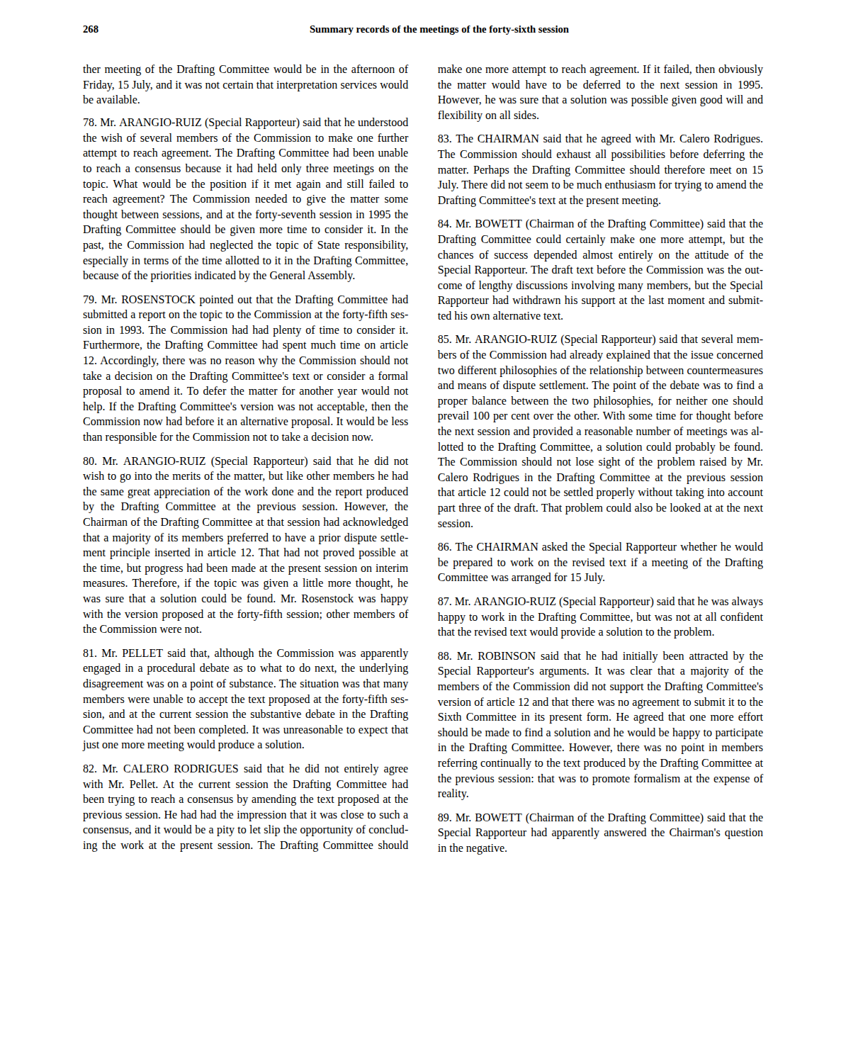268 Summary records of the meetings of the forty-sixth session
ther meeting of the Drafting Committee would be in the afternoon of Friday, 15 July, and it was not certain that interpretation services would be available.
78. Mr. ARANGIO-RUIZ (Special Rapporteur) said that he understood the wish of several members of the Commission to make one further attempt to reach agreement. The Drafting Committee had been unable to reach a consensus because it had held only three meetings on the topic. What would be the position if it met again and still failed to reach agreement? The Commission needed to give the matter some thought between sessions, and at the forty-seventh session in 1995 the Drafting Committee should be given more time to consider it. In the past, the Commission had neglected the topic of State responsibility, especially in terms of the time allotted to it in the Drafting Committee, because of the priorities indicated by the General Assembly.
79. Mr. ROSENSTOCK pointed out that the Drafting Committee had submitted a report on the topic to the Commission at the forty-fifth session in 1993. The Commission had had plenty of time to consider it. Furthermore, the Drafting Committee had spent much time on article 12. Accordingly, there was no reason why the Commission should not take a decision on the Drafting Committee's text or consider a formal proposal to amend it. To defer the matter for another year would not help. If the Drafting Committee's version was not acceptable, then the Commission now had before it an alternative proposal. It would be less than responsible for the Commission not to take a decision now.
80. Mr. ARANGIO-RUIZ (Special Rapporteur) said that he did not wish to go into the merits of the matter, but like other members he had the same great appreciation of the work done and the report produced by the Drafting Committee at the previous session. However, the Chairman of the Drafting Committee at that session had acknowledged that a majority of its members preferred to have a prior dispute settlement principle inserted in article 12. That had not proved possible at the time, but progress had been made at the present session on interim measures. Therefore, if the topic was given a little more thought, he was sure that a solution could be found. Mr. Rosenstock was happy with the version proposed at the forty-fifth session; other members of the Commission were not.
81. Mr. PELLET said that, although the Commission was apparently engaged in a procedural debate as to what to do next, the underlying disagreement was on a point of substance. The situation was that many members were unable to accept the text proposed at the forty-fifth session, and at the current session the substantive debate in the Drafting Committee had not been completed. It was unreasonable to expect that just one more meeting would produce a solution.
82. Mr. CALERO RODRIGUES said that he did not entirely agree with Mr. Pellet. At the current session the Drafting Committee had been trying to reach a consensus by amending the text proposed at the previous session. He had had the impression that it was close to such a consensus, and it would be a pity to let slip the opportunity of concluding the work at the present session. The Drafting Committee should make one more attempt to reach agreement. If it failed, then obviously the matter would have to be deferred to the next session in 1995. However, he was sure that a solution was possible given good will and flexibility on all sides.
83. The CHAIRMAN said that he agreed with Mr. Calero Rodrigues. The Commission should exhaust all possibilities before deferring the matter. Perhaps the Drafting Committee should therefore meet on 15 July. There did not seem to be much enthusiasm for trying to amend the Drafting Committee's text at the present meeting.
84. Mr. BOWETT (Chairman of the Drafting Committee) said that the Drafting Committee could certainly make one more attempt, but the chances of success depended almost entirely on the attitude of the Special Rapporteur. The draft text before the Commission was the outcome of lengthy discussions involving many members, but the Special Rapporteur had withdrawn his support at the last moment and submitted his own alternative text.
85. Mr. ARANGIO-RUIZ (Special Rapporteur) said that several members of the Commission had already explained that the issue concerned two different philosophies of the relationship between countermeasures and means of dispute settlement. The point of the debate was to find a proper balance between the two philosophies, for neither one should prevail 100 per cent over the other. With some time for thought before the next session and provided a reasonable number of meetings was allotted to the Drafting Committee, a solution could probably be found. The Commission should not lose sight of the problem raised by Mr. Calero Rodrigues in the Drafting Committee at the previous session that article 12 could not be settled properly without taking into account part three of the draft. That problem could also be looked at at the next session.
86. The CHAIRMAN asked the Special Rapporteur whether he would be prepared to work on the revised text if a meeting of the Drafting Committee was arranged for 15 July.
87. Mr. ARANGIO-RUIZ (Special Rapporteur) said that he was always happy to work in the Drafting Committee, but was not at all confident that the revised text would provide a solution to the problem.
88. Mr. ROBINSON said that he had initially been attracted by the Special Rapporteur's arguments. It was clear that a majority of the members of the Commission did not support the Drafting Committee's version of article 12 and that there was no agreement to submit it to the Sixth Committee in its present form. He agreed that one more effort should be made to find a solution and he would be happy to participate in the Drafting Committee. However, there was no point in members referring continually to the text produced by the Drafting Committee at the previous session: that was to promote formalism at the expense of reality.
89. Mr. BOWETT (Chairman of the Drafting Committee) said that the Special Rapporteur had apparently answered the Chairman's question in the negative.